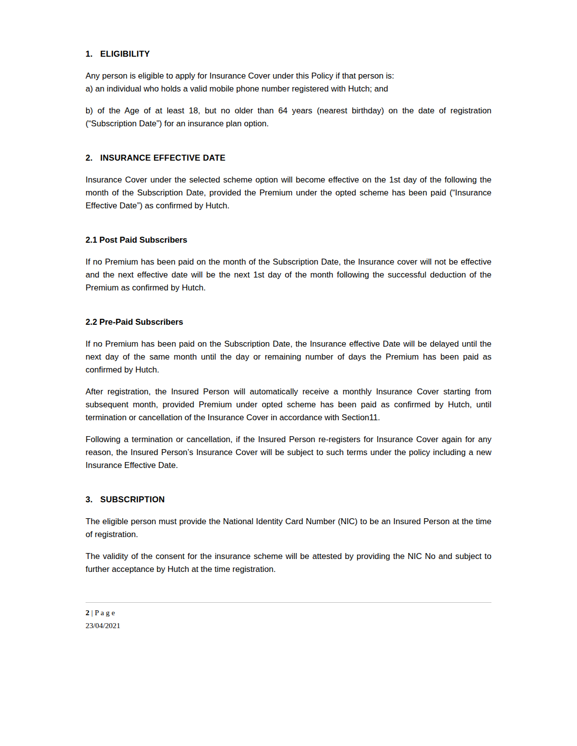1. ELIGIBILITY
Any person is eligible to apply for Insurance Cover under this Policy if that person is:
a) an individual who holds a valid mobile phone number registered with Hutch; and
b) of the Age of at least 18, but no older than 64 years (nearest birthday) on the date of registration (“Subscription Date”) for an insurance plan option.
2. INSURANCE EFFECTIVE DATE
Insurance Cover under the selected scheme option will become effective on the 1st day of the following the month of the Subscription Date, provided the Premium under the opted scheme has been paid (“Insurance Effective Date”) as confirmed by Hutch.
2.1 Post Paid Subscribers
If no Premium has been paid on the month of the Subscription Date, the Insurance cover will not be effective and the next effective date will be the next 1st day of the month following the successful deduction of the Premium as confirmed by Hutch.
2.2 Pre-Paid Subscribers
If no Premium has been paid on the Subscription Date, the Insurance effective Date will be delayed until the next day of the same month until the day or remaining number of days the Premium has been paid as confirmed by Hutch.
After registration, the Insured Person will automatically receive a monthly Insurance Cover starting from subsequent month, provided Premium under opted scheme has been paid as confirmed by Hutch, until termination or cancellation of the Insurance Cover in accordance with Section11.
Following a termination or cancellation, if the Insured Person re-registers for Insurance Cover again for any reason, the Insured Person’s Insurance Cover will be subject to such terms under the policy including a new Insurance Effective Date.
3. SUBSCRIPTION
The eligible person must provide the National Identity Card Number (NIC) to be an Insured Person at the time of registration.
The validity of the consent for the insurance scheme will be attested by providing the NIC No and subject to further acceptance by Hutch at the time registration.
2 | P a g e 23/04/2021